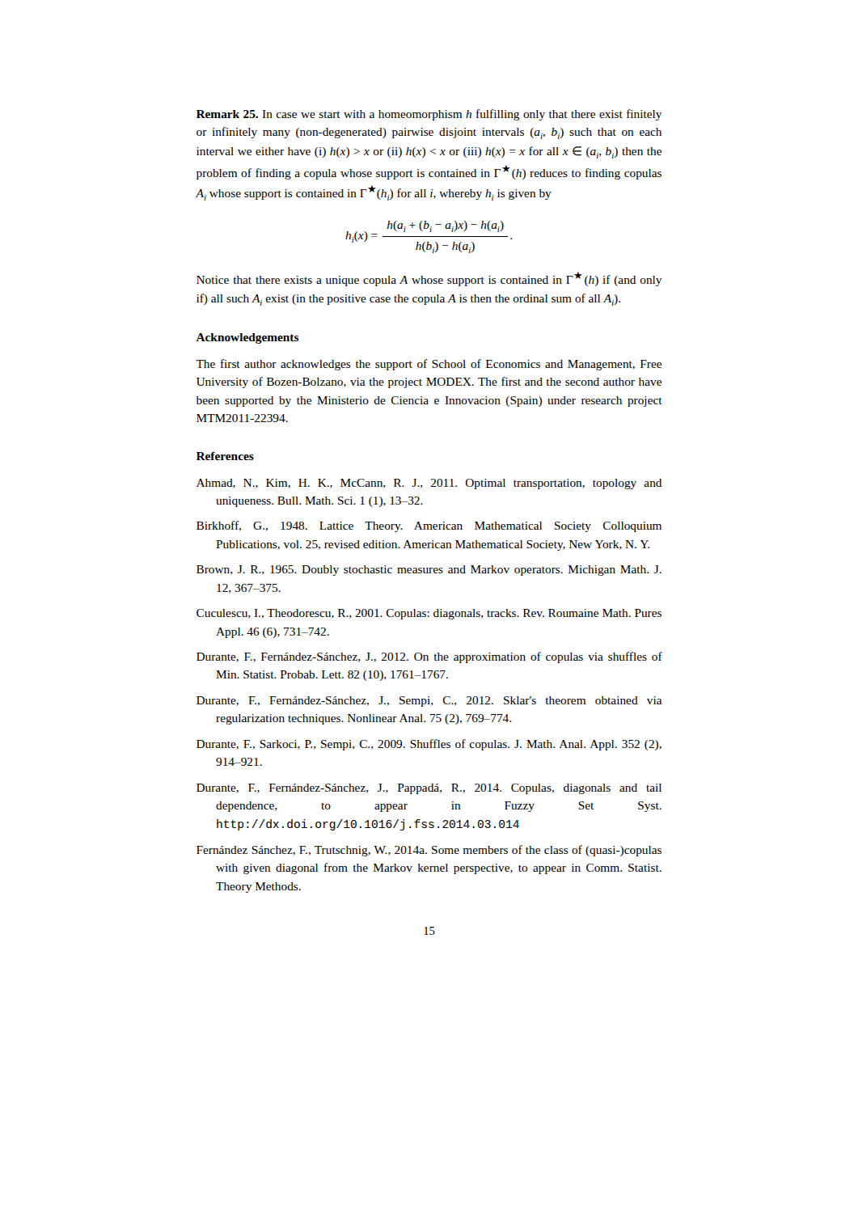Remark 25. In case we start with a homeomorphism h fulfilling only that there exist finitely or infinitely many (non-degenerated) pairwise disjoint intervals (ai, bi) such that on each interval we either have (i) h(x) > x or (ii) h(x) < x or (iii) h(x) = x for all x ∈ (ai, bi) then the problem of finding a copula whose support is contained in Γ★(h) reduces to finding copulas Ai whose support is contained in Γ★(hi) for all i, whereby hi is given by
hi(x) = h(ai + (bi − ai)x) − h(ai) h(bi) − h(ai) .
Notice that there exists a unique copula A whose support is contained in Γ★(h) if (and only if) all such Ai exist (in the positive case the copula A is then the ordinal sum of all Ai).
Acknowledgements
The first author acknowledges the support of School of Economics and Management, Free University of Bozen-Bolzano, via the project MODEX. The first and the second author have been supported by the Ministerio de Ciencia e Innovacion (Spain) under research project MTM2011-22394.
References
Ahmad, N., Kim, H. K., McCann, R. J., 2011. Optimal transportation, topology and uniqueness. Bull. Math. Sci. 1 (1), 13–32.
Birkhoff, G., 1948. Lattice Theory. American Mathematical Society Colloquium Publications, vol. 25, revised edition. American Mathematical Society, New York, N. Y.
Brown, J. R., 1965. Doubly stochastic measures and Markov operators. Michigan Math. J. 12, 367–375.
Cuculescu, I., Theodorescu, R., 2001. Copulas: diagonals, tracks. Rev. Roumaine Math. Pures Appl. 46 (6), 731–742.
Durante, F., Fernández-Sánchez, J., 2012. On the approximation of copulas via shuffles of Min. Statist. Probab. Lett. 82 (10), 1761–1767.
Durante, F., Fernández-Sánchez, J., Sempi, C., 2012. Sklar's theorem obtained via regularization techniques. Nonlinear Anal. 75 (2), 769–774.
Durante, F., Sarkoci, P., Sempi, C., 2009. Shuffles of copulas. J. Math. Anal. Appl. 352 (2), 914–921.
Durante, F., Fernández-Sánchez, J., Pappadá, R., 2014. Copulas, diagonals and tail dependence, to appear in Fuzzy Set Syst. http://dx.doi.org/10.1016/j.fss.2014.03.014
Fernández Sánchez, F., Trutschnig, W., 2014a. Some members of the class of (quasi-)copulas with given diagonal from the Markov kernel perspective, to appear in Comm. Statist. Theory Methods.
15